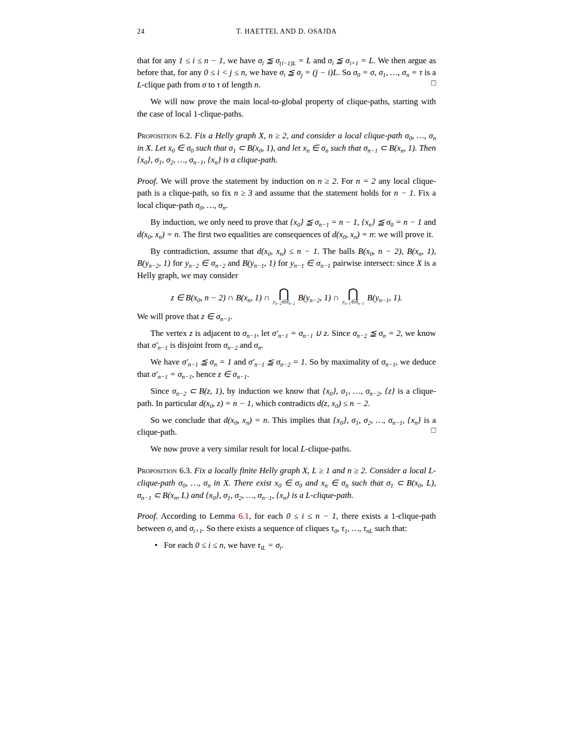24 T. Haettel and D. Osajda 24
that for any 1 ≤ i ≤ n − 1, we have σi ≦ σ(i−1)L = L and σi ≦ σi+1 = L. We then argue as before that, for any 0 ≤ i < j ≤ n, we have σi ≦ σj = (j − i)L. So σ0 = σ, σ1, …, σn = τ is a L-clique path from σ to τ of length n.
We will now prove the main local-to-global property of clique-paths, starting with the case of local 1-clique-paths.
Proposition 6.2. Fix a Helly graph X, n ≥ 2, and consider a local clique-path σ0, …, σn in X. Let x0 ∈ σ0 such that σ1 ⊂ B(x0, 1), and let xn ∈ σn such that σn−1 ⊂ B(xn, 1). Then {x0}, σ1, σ2, …, σn−1, {xn} is a clique-path.
Proof. We will prove the statement by induction on n ≥ 2. For n = 2 any local clique-path is a clique-path, so fix n ≥ 3 and assume that the statement holds for n − 1. Fix a local clique-path σ0, …, σn.
By induction, we only need to prove that {x0} ≦ σn−1 = n − 1, {xn} ≦ σ0 = n − 1 and d(x0, xn) = n. The first two equalities are consequences of d(x0, xn) = n: we will prove it.
By contradiction, assume that d(x0, xn) ≤ n − 1. The balls B(x0, n − 2), B(xn, 1), B(yn−2, 1) for yn−2 ∈ σn−2 and B(yn−1, 1) for yn−1 ∈ σn−1 pairwise intersect: since X is a Helly graph, we may consider
z ∈ B(x0, n − 2) ∩ B(xn, 1) ∩ ⋂yn−2∈σn−2 B(yn−2, 1) ∩ ⋂yn−1∈σn−1 B(yn−1, 1).
We will prove that z ∈ σn−1.
The vertex z is adjacent to σn−1, let σ′n−1 = σn−1 ∪ z. Since σn−2 ≦ σn = 2, we know that σ′n−1 is disjoint from σn−2 and σn.
We have σ′n−1 ≦ σn = 1 and σ′n−1 ≦ σn−2 = 1. So by maximality of σn−1, we deduce that σ′n−1 = σn−1, hence z ∈ σn−1.
Since σn−2 ⊂ B(z, 1), by induction we know that {x0}, σ1, …, σn−2, {z} is a clique-path. In particular d(x0, z) = n − 1, which contradicts d(z, x0) ≤ n − 2.
So we conclude that d(x0, xn) = n. This implies that {x0}, σ1, σ2, …, σn−1, {xn} is a clique-path.
We now prove a very similar result for local L-clique-paths.
Proposition 6.3. Fix a locally finite Helly graph X, L ≥ 1 and n ≥ 2. Consider a local L-clique-path σ0, …, σn in X. There exist x0 ∈ σ0 and xn ∈ σn such that σ1 ⊂ B(x0, L), σn−1 ⊂ B(xn, L) and {x0}, σ1, σ2, …, σn−1, {xn} is a L-clique-path.
Proof. According to Lemma 6.1, for each 0 ≤ i ≤ n − 1, there exists a 1-clique-path between σi and σi+1. So there exists a sequence of cliques τ0, τ1, …, τnL such that:
For each 0 ≤ i ≤ n, we have τiL = σi.